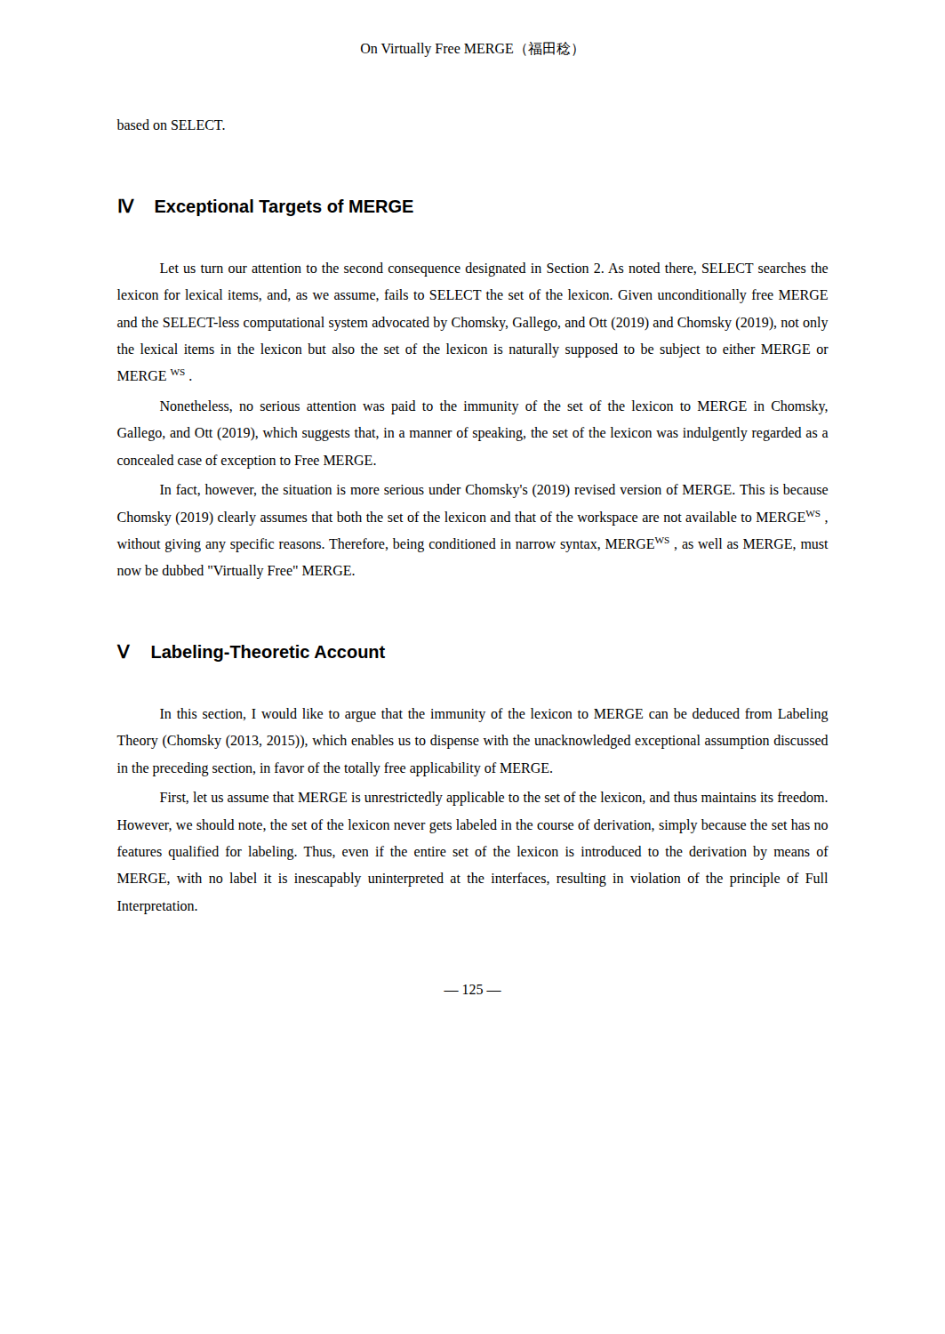On Virtually Free MERGE（福田稔）
based on SELECT.
ⅣExceptional Targets of MERGE
Let us turn our attention to the second consequence designated in Section 2. As noted there, SELECT searches the lexicon for lexical items, and, as we assume, fails to SELECT the set of the lexicon. Given unconditionally free MERGE and the SELECT-less computational system advocated by Chomsky, Gallego, and Ott (2019) and Chomsky (2019), not only the lexical items in the lexicon but also the set of the lexicon is naturally supposed to be subject to either MERGE or MERGE WS .
Nonetheless, no serious attention was paid to the immunity of the set of the lexicon to MERGE in Chomsky, Gallego, and Ott (2019), which suggests that, in a manner of speaking, the set of the lexicon was indulgently regarded as a concealed case of exception to Free MERGE.
In fact, however, the situation is more serious under Chomsky's (2019) revised version of MERGE. This is because Chomsky (2019) clearly assumes that both the set of the lexicon and that of the workspace are not available to MERGEWS , without giving any specific reasons. Therefore, being conditioned in narrow syntax, MERGEWS , as well as MERGE, must now be dubbed "Virtually Free" MERGE.
ⅤLabeling-Theoretic Account
In this section, I would like to argue that the immunity of the lexicon to MERGE can be deduced from Labeling Theory (Chomsky (2013, 2015)), which enables us to dispense with the unacknowledged exceptional assumption discussed in the preceding section, in favor of the totally free applicability of MERGE.
First, let us assume that MERGE is unrestrictedly applicable to the set of the lexicon, and thus maintains its freedom. However, we should note, the set of the lexicon never gets labeled in the course of derivation, simply because the set has no features qualified for labeling. Thus, even if the entire set of the lexicon is introduced to the derivation by means of MERGE, with no label it is inescapably uninterpreted at the interfaces, resulting in violation of the principle of Full Interpretation.
— 125 —